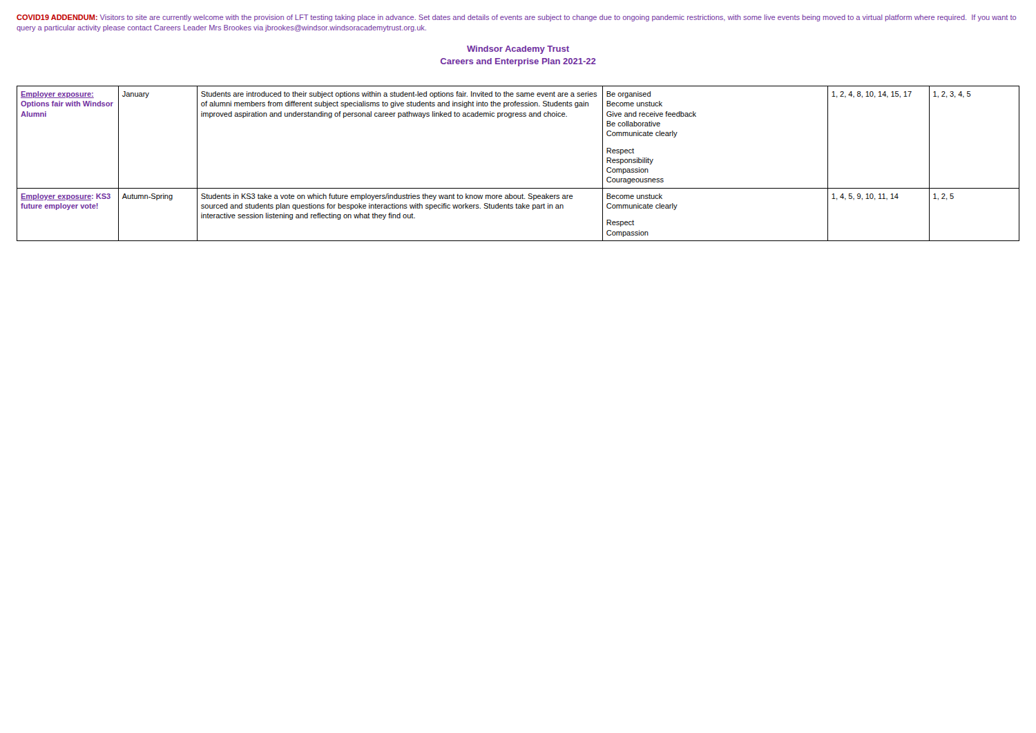COVID19 ADDENDUM: Visitors to site are currently welcome with the provision of LFT testing taking place in advance. Set dates and details of events are subject to change due to ongoing pandemic restrictions, with some live events being moved to a virtual platform where required. If you want to query a particular activity please contact Careers Leader Mrs Brookes via jbrookes@windsor.windsoracademytrust.org.uk.
Windsor Academy Trust
Careers and Enterprise Plan 2021-22
| Employer exposure: Options fair with Windsor Alumni | January | Students are introduced to their subject options within a student-led options fair. Invited to the same event are a series of alumni members from different subject specialisms to give students and insight into the profession. Students gain improved aspiration and understanding of personal career pathways linked to academic progress and choice. | Be organised Become unstuck Give and receive feedback Be collaborative Communicate clearly Respect Responsibility Compassion Courageousness | 1, 2, 4, 8, 10, 14, 15, 17 | 1, 2, 3, 4, 5 |
| Employer exposure : KS3 future employer vote! | Autumn-Spring | Students in KS3 take a vote on which future employers/industries they want to know more about. Speakers are sourced and students plan questions for bespoke interactions with specific workers. Students take part in an interactive session listening and reflecting on what they find out. | Become unstuck Communicate clearly Respect Compassion | 1, 4, 5, 9, 10, 11, 14 | 1, 2, 5 |